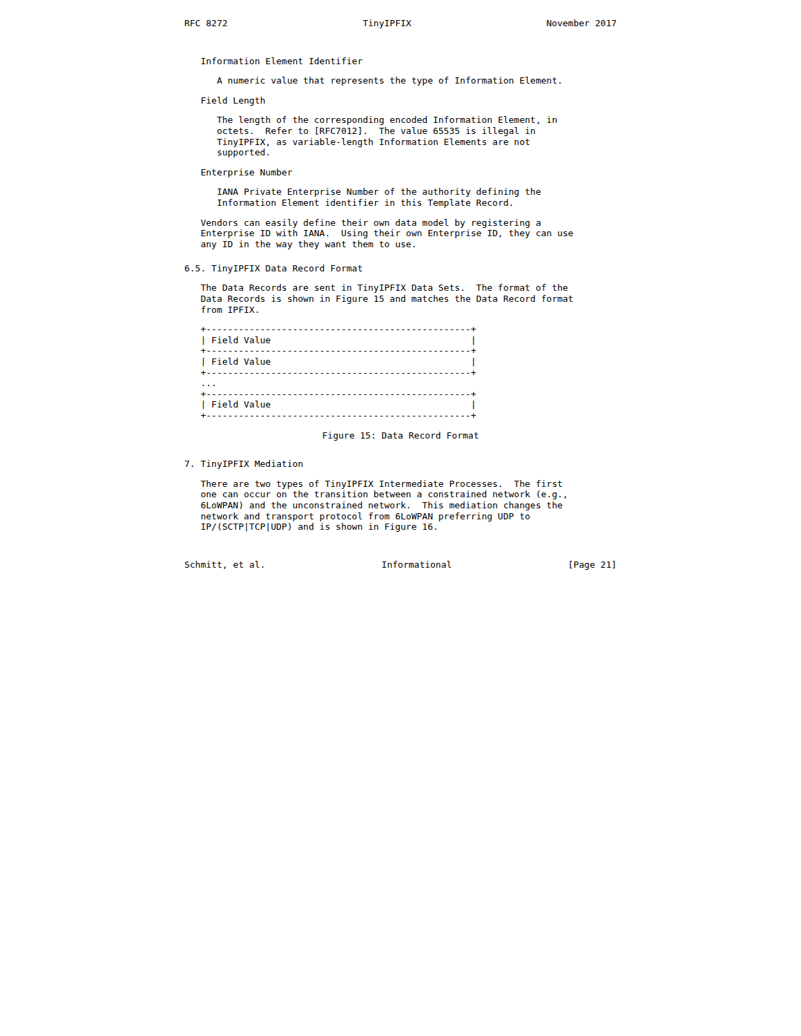RFC 8272 TinyIPFIX November 2017
Information Element Identifier
A numeric value that represents the type of Information Element.
Field Length
The length of the corresponding encoded Information Element, in octets. Refer to [RFC7012]. The value 65535 is illegal in TinyIPFIX, as variable-length Information Elements are not supported.
Enterprise Number
IANA Private Enterprise Number of the authority defining the Information Element identifier in this Template Record.
Vendors can easily define their own data model by registering a Enterprise ID with IANA. Using their own Enterprise ID, they can use any ID in the way they want them to use.
6.5. TinyIPFIX Data Record Format
The Data Records are sent in TinyIPFIX Data Sets. The format of the Data Records is shown in Figure 15 and matches the Data Record format from IPFIX.
   +-------------------------------------------------+
   | Field Value                                     |
   +-------------------------------------------------+
   | Field Value                                     |
   +-------------------------------------------------+
   ...
   +-------------------------------------------------+
   | Field Value                                     |
   +-------------------------------------------------+
Figure 15: Data Record Format
7. TinyIPFIX Mediation
There are two types of TinyIPFIX Intermediate Processes. The first one can occur on the transition between a constrained network (e.g., 6LoWPAN) and the unconstrained network. This mediation changes the network and transport protocol from 6LoWPAN preferring UDP to IP/(SCTP|TCP|UDP) and is shown in Figure 16.
Schmitt, et al. Informational [Page 21]